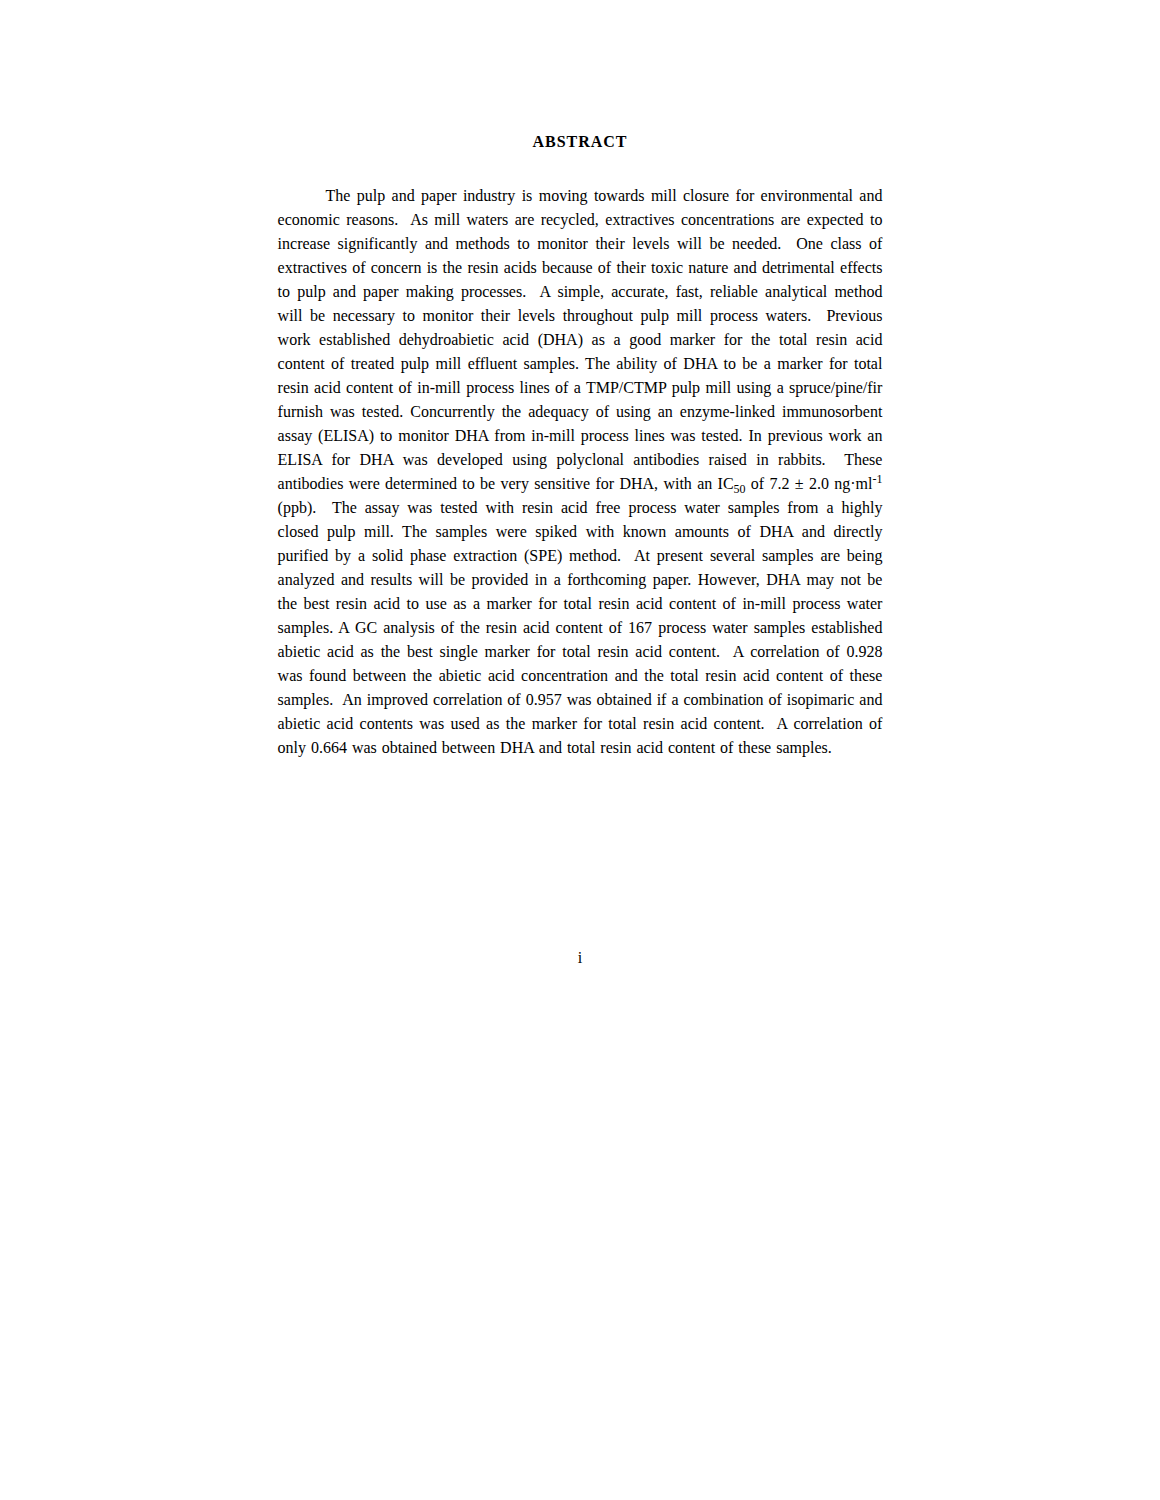ABSTRACT
The pulp and paper industry is moving towards mill closure for environmental and economic reasons. As mill waters are recycled, extractives concentrations are expected to increase significantly and methods to monitor their levels will be needed. One class of extractives of concern is the resin acids because of their toxic nature and detrimental effects to pulp and paper making processes. A simple, accurate, fast, reliable analytical method will be necessary to monitor their levels throughout pulp mill process waters. Previous work established dehydroabietic acid (DHA) as a good marker for the total resin acid content of treated pulp mill effluent samples. The ability of DHA to be a marker for total resin acid content of in-mill process lines of a TMP/CTMP pulp mill using a spruce/pine/fir furnish was tested. Concurrently the adequacy of using an enzyme-linked immunosorbent assay (ELISA) to monitor DHA from in-mill process lines was tested. In previous work an ELISA for DHA was developed using polyclonal antibodies raised in rabbits. These antibodies were determined to be very sensitive for DHA, with an IC50 of 7.2 ± 2.0 ng·ml-1 (ppb). The assay was tested with resin acid free process water samples from a highly closed pulp mill. The samples were spiked with known amounts of DHA and directly purified by a solid phase extraction (SPE) method. At present several samples are being analyzed and results will be provided in a forthcoming paper. However, DHA may not be the best resin acid to use as a marker for total resin acid content of in-mill process water samples. A GC analysis of the resin acid content of 167 process water samples established abietic acid as the best single marker for total resin acid content. A correlation of 0.928 was found between the abietic acid concentration and the total resin acid content of these samples. An improved correlation of 0.957 was obtained if a combination of isopimaric and abietic acid contents was used as the marker for total resin acid content. A correlation of only 0.664 was obtained between DHA and total resin acid content of these samples.
i